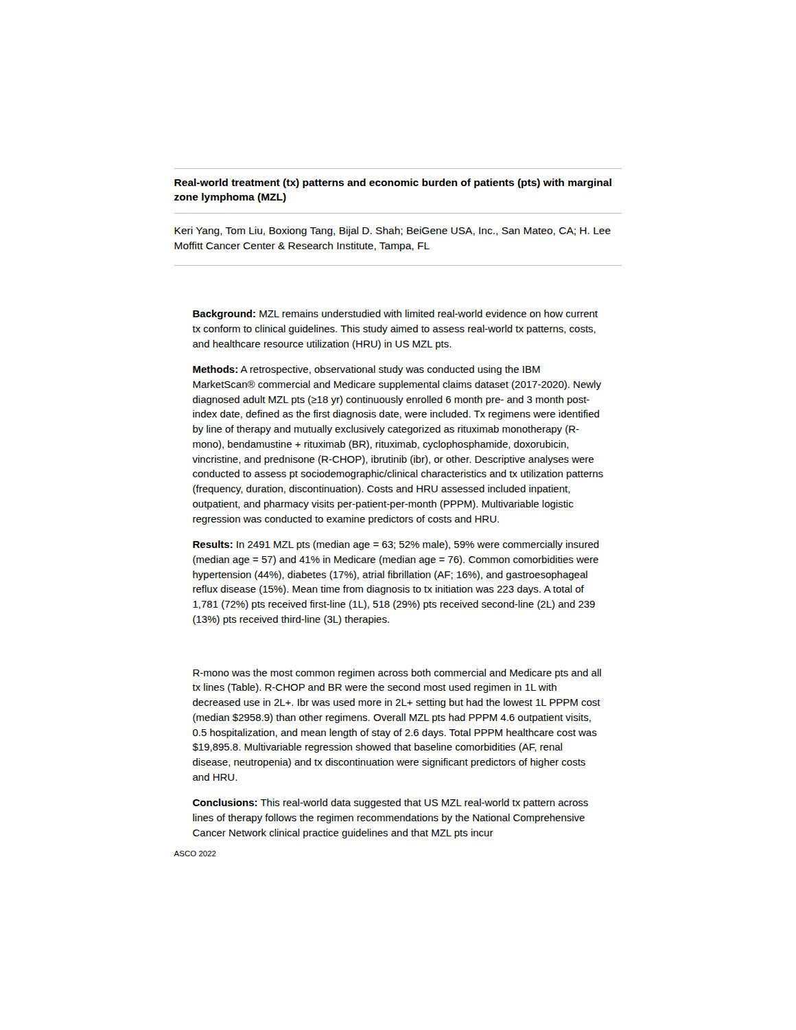Real-world treatment (tx) patterns and economic burden of patients (pts) with marginal zone lymphoma (MZL)
Keri Yang, Tom Liu, Boxiong Tang, Bijal D. Shah; BeiGene USA, Inc., San Mateo, CA; H. Lee Moffitt Cancer Center & Research Institute, Tampa, FL
Background: MZL remains understudied with limited real-world evidence on how current tx conform to clinical guidelines. This study aimed to assess real-world tx patterns, costs, and healthcare resource utilization (HRU) in US MZL pts.
Methods: A retrospective, observational study was conducted using the IBM MarketScan® commercial and Medicare supplemental claims dataset (2017-2020). Newly diagnosed adult MZL pts (≥18 yr) continuously enrolled 6 month pre- and 3 month post-index date, defined as the first diagnosis date, were included. Tx regimens were identified by line of therapy and mutually exclusively categorized as rituximab monotherapy (R-mono), bendamustine + rituximab (BR), rituximab, cyclophosphamide, doxorubicin, vincristine, and prednisone (R-CHOP), ibrutinib (ibr), or other. Descriptive analyses were conducted to assess pt sociodemographic/clinical characteristics and tx utilization patterns (frequency, duration, discontinuation). Costs and HRU assessed included inpatient, outpatient, and pharmacy visits per-patient-per-month (PPPM). Multivariable logistic regression was conducted to examine predictors of costs and HRU.
Results: In 2491 MZL pts (median age = 63; 52% male), 59% were commercially insured (median age = 57) and 41% in Medicare (median age = 76). Common comorbidities were hypertension (44%), diabetes (17%), atrial fibrillation (AF; 16%), and gastroesophageal reflux disease (15%). Mean time from diagnosis to tx initiation was 223 days. A total of 1,781 (72%) pts received first-line (1L), 518 (29%) pts received second-line (2L) and 239 (13%) pts received third-line (3L) therapies.
R-mono was the most common regimen across both commercial and Medicare pts and all tx lines (Table). R-CHOP and BR were the second most used regimen in 1L with decreased use in 2L+. Ibr was used more in 2L+ setting but had the lowest 1L PPPM cost (median $2958.9) than other regimens. Overall MZL pts had PPPM 4.6 outpatient visits, 0.5 hospitalization, and mean length of stay of 2.6 days. Total PPPM healthcare cost was $19,895.8. Multivariable regression showed that baseline comorbidities (AF, renal disease, neutropenia) and tx discontinuation were significant predictors of higher costs and HRU.
Conclusions: This real-world data suggested that US MZL real-world tx pattern across lines of therapy follows the regimen recommendations by the National Comprehensive Cancer Network clinical practice guidelines and that MZL pts incur
ASCO 2022